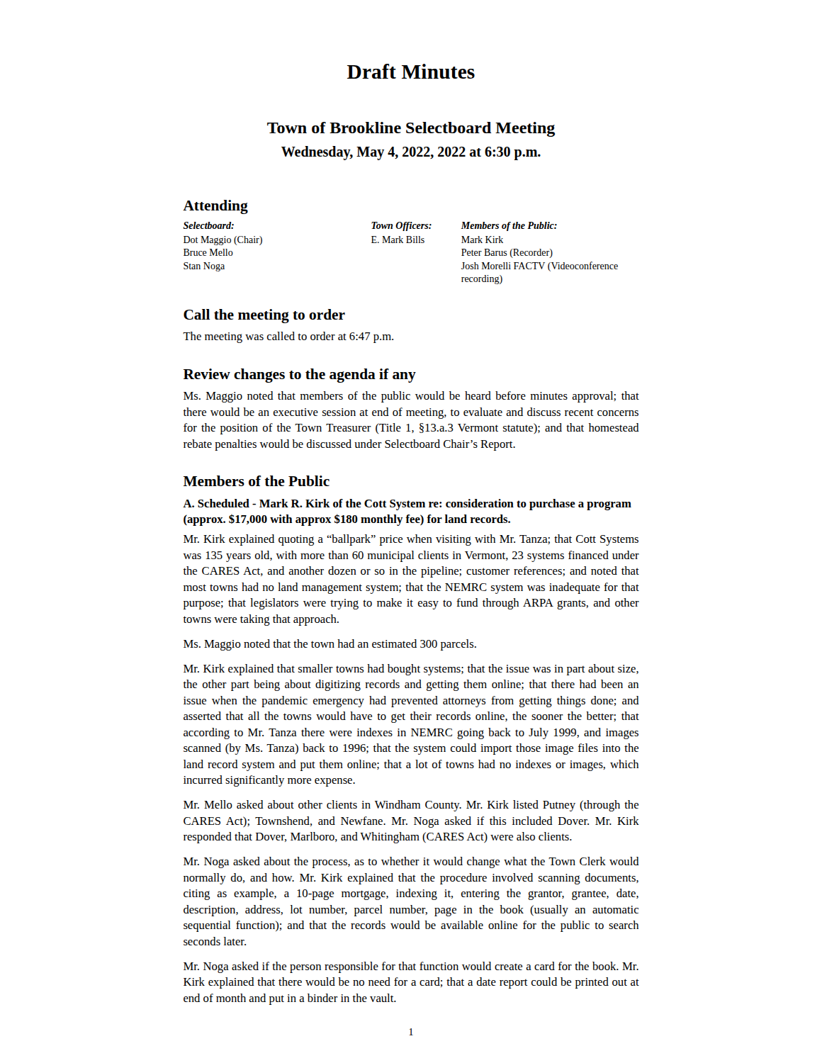Draft Minutes
Town of Brookline Selectboard Meeting
Wednesday, May 4, 2022, 2022 at 6:30 p.m.
Attending
| Selectboard: Dot Maggio (Chair) Bruce Mello Stan Noga | Town Officers: E. Mark Bills | Members of the Public: Mark Kirk Peter Barus (Recorder) Josh Morelli FACTV (Videoconference recording) |
Call the meeting to order
The meeting was called to order at 6:47 p.m.
Review changes to the agenda if any
Ms. Maggio noted that members of the public would be heard before minutes approval; that there would be an executive session at end of meeting, to evaluate and discuss recent concerns for the position of the Town Treasurer (Title 1, §13.a.3 Vermont statute); and that homestead rebate penalties would be discussed under Selectboard Chair’s Report.
Members of the Public
A. Scheduled - Mark R. Kirk of the Cott System re: consideration to purchase a program (approx. $17,000 with approx $180 monthly fee) for land records.
Mr. Kirk explained quoting a “ballpark” price when visiting with Mr. Tanza; that Cott Systems was 135 years old, with more than 60 municipal clients in Vermont, 23 systems financed under the CARES Act, and another dozen or so in the pipeline; customer references; and noted that most towns had no land management system; that the NEMRC system was inadequate for that purpose; that legislators were trying to make it easy to fund through ARPA grants, and other towns were taking that approach.
Ms. Maggio noted that the town had an estimated 300 parcels.
Mr. Kirk explained that smaller towns had bought systems; that the issue was in part about size, the other part being about digitizing records and getting them online; that there had been an issue when the pandemic emergency had prevented attorneys from getting things done; and asserted that all the towns would have to get their records online, the sooner the better; that according to Mr. Tanza there were indexes in NEMRC going back to July 1999, and images scanned (by Ms. Tanza) back to 1996; that the system could import those image files into the land record system and put them online; that a lot of towns had no indexes or images, which incurred significantly more expense.
Mr. Mello asked about other clients in Windham County. Mr. Kirk listed Putney (through the CARES Act); Townshend, and Newfane. Mr. Noga asked if this included Dover. Mr. Kirk responded that Dover, Marlboro, and Whitingham (CARES Act) were also clients.
Mr. Noga asked about the process, as to whether it would change what the Town Clerk would normally do, and how. Mr. Kirk explained that the procedure involved scanning documents, citing as example, a 10-page mortgage, indexing it, entering the grantor, grantee, date, description, address, lot number, parcel number, page in the book (usually an automatic sequential function); and that the records would be available online for the public to search seconds later.
Mr. Noga asked if the person responsible for that function would create a card for the book. Mr. Kirk explained that there would be no need for a card; that a date report could be printed out at end of month and put in a binder in the vault.
1